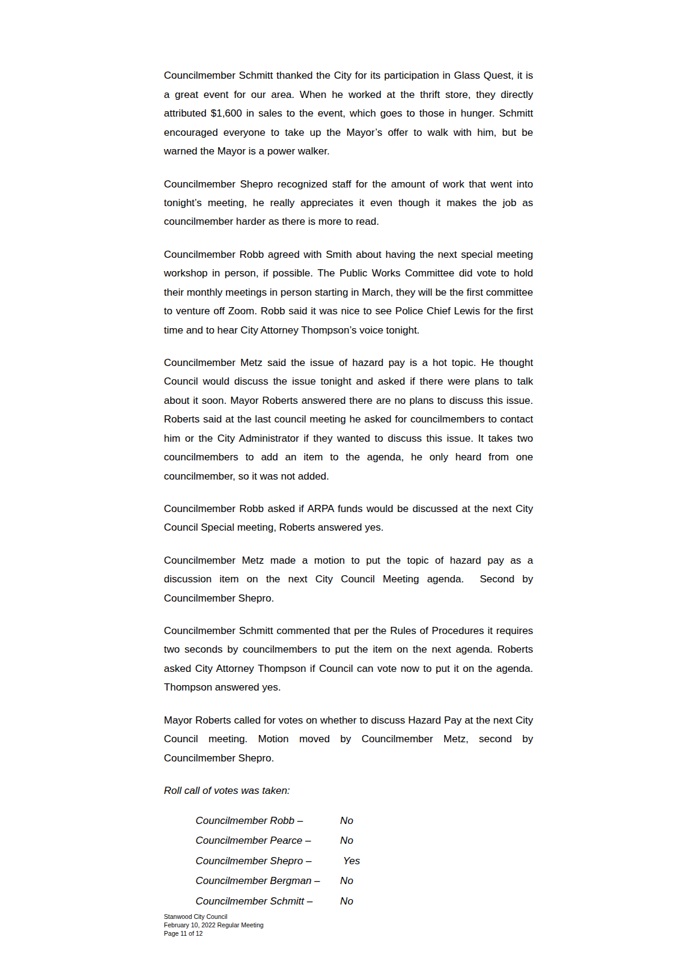Councilmember Schmitt thanked the City for its participation in Glass Quest, it is a great event for our area. When he worked at the thrift store, they directly attributed $1,600 in sales to the event, which goes to those in hunger. Schmitt encouraged everyone to take up the Mayor’s offer to walk with him, but be warned the Mayor is a power walker.
Councilmember Shepro recognized staff for the amount of work that went into tonight’s meeting, he really appreciates it even though it makes the job as councilmember harder as there is more to read.
Councilmember Robb agreed with Smith about having the next special meeting workshop in person, if possible. The Public Works Committee did vote to hold their monthly meetings in person starting in March, they will be the first committee to venture off Zoom. Robb said it was nice to see Police Chief Lewis for the first time and to hear City Attorney Thompson’s voice tonight.
Councilmember Metz said the issue of hazard pay is a hot topic. He thought Council would discuss the issue tonight and asked if there were plans to talk about it soon. Mayor Roberts answered there are no plans to discuss this issue. Roberts said at the last council meeting he asked for councilmembers to contact him or the City Administrator if they wanted to discuss this issue. It takes two councilmembers to add an item to the agenda, he only heard from one councilmember, so it was not added.
Councilmember Robb asked if ARPA funds would be discussed at the next City Council Special meeting, Roberts answered yes.
Councilmember Metz made a motion to put the topic of hazard pay as a discussion item on the next City Council Meeting agenda. Second by Councilmember Shepro.
Councilmember Schmitt commented that per the Rules of Procedures it requires two seconds by councilmembers to put the item on the next agenda. Roberts asked City Attorney Thompson if Council can vote now to put it on the agenda. Thompson answered yes.
Mayor Roberts called for votes on whether to discuss Hazard Pay at the next City Council meeting. Motion moved by Councilmember Metz, second by Councilmember Shepro.
Roll call of votes was taken:
| Councilmember Robb – | No |
| Councilmember Pearce – | No |
| Councilmember Shepro – | Yes |
| Councilmember Bergman – | No |
| Councilmember Schmitt – | No |
Stanwood City Council
February 10, 2022 Regular Meeting
Page 11 of 12